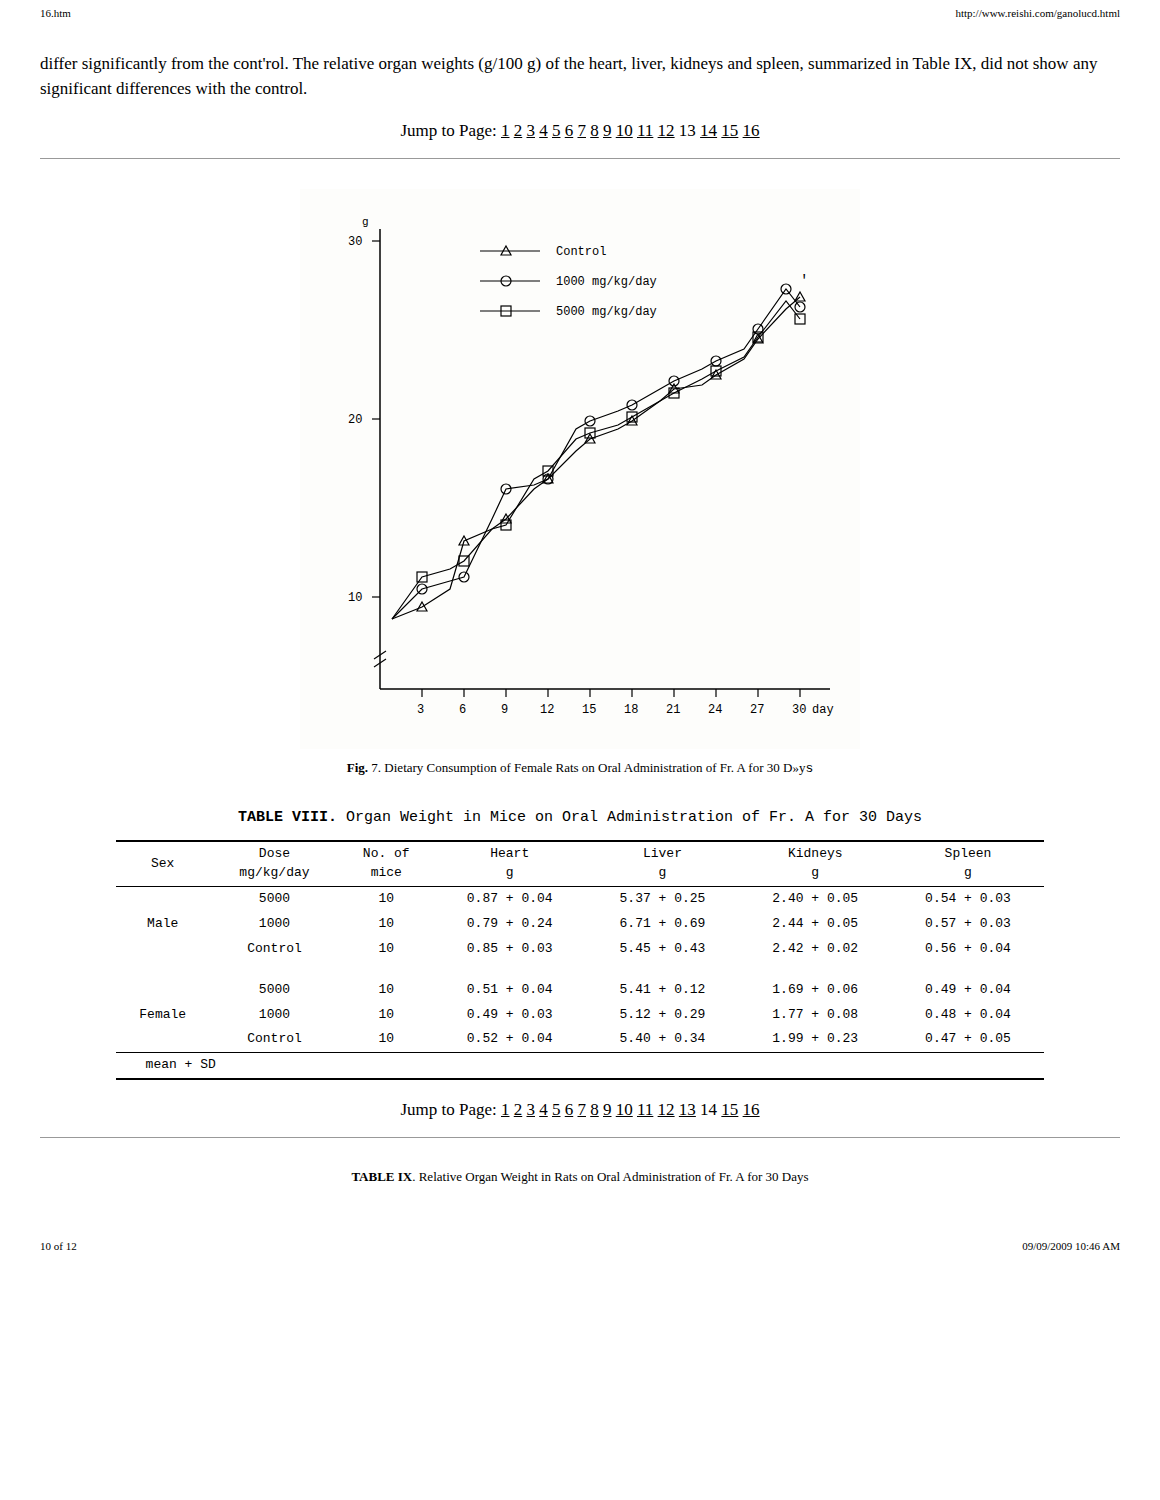16.htm http://www.reishi.com/ganolucd.html
differ significantly from the cont'rol. The relative organ weights (g/100 g) of the heart, liver, kidneys and spleen, summarized in Table IX, did not show any significant differences with the control.
Jump to Page: 1 2 3 4 5 6 7 8 9 10 11 12 13 14 15 16
g 30 20 10 3 6 9 12 15 18 21 24 27 30 day Control 1000 mg/kg/day 5000 mg/kg/day '
Fig. 7. Dietary Consumption of Female Rats on Oral Administration of Fr. A for 30 D»ys
TABLE VIII. Organ Weight in Mice on Oral Administration of Fr. A for 30 Days
| Sex | Dose mg/kg/day | No. of mice | Heart g | Liver g | Kidneys g | Spleen g |
| --- | --- | --- | --- | --- | --- | --- |
| Male | 5000 | 10 | 0.87 + 0.04 | 5.37 + 0.25 | 2.40 + 0.05 | 0.54 + 0.03 |
| 1000 | 10 | 0.79 + 0.24 | 6.71 + 0.69 | 2.44 + 0.05 | 0.57 + 0.03 |
| Control | 10 | 0.85 + 0.03 | 5.45 + 0.43 | 2.42 + 0.02 | 0.56 + 0.04 |
| Female | 5000 | 10 | 0.51 + 0.04 | 5.41 + 0.12 | 1.69 + 0.06 | 0.49 + 0.04 |
| 1000 | 10 | 0.49 + 0.03 | 5.12 + 0.29 | 1.77 + 0.08 | 0.48 + 0.04 |
| Control | 10 | 0.52 + 0.04 | 5.40 + 0.34 | 1.99 + 0.23 | 0.47 + 0.05 |
| mean + SD |
Jump to Page: 1 2 3 4 5 6 7 8 9 10 11 12 13 14 15 16
TABLE IX. Relative Organ Weight in Rats on Oral Administration of Fr. A for 30 Days
10 of 12 09/09/2009 10:46 AM